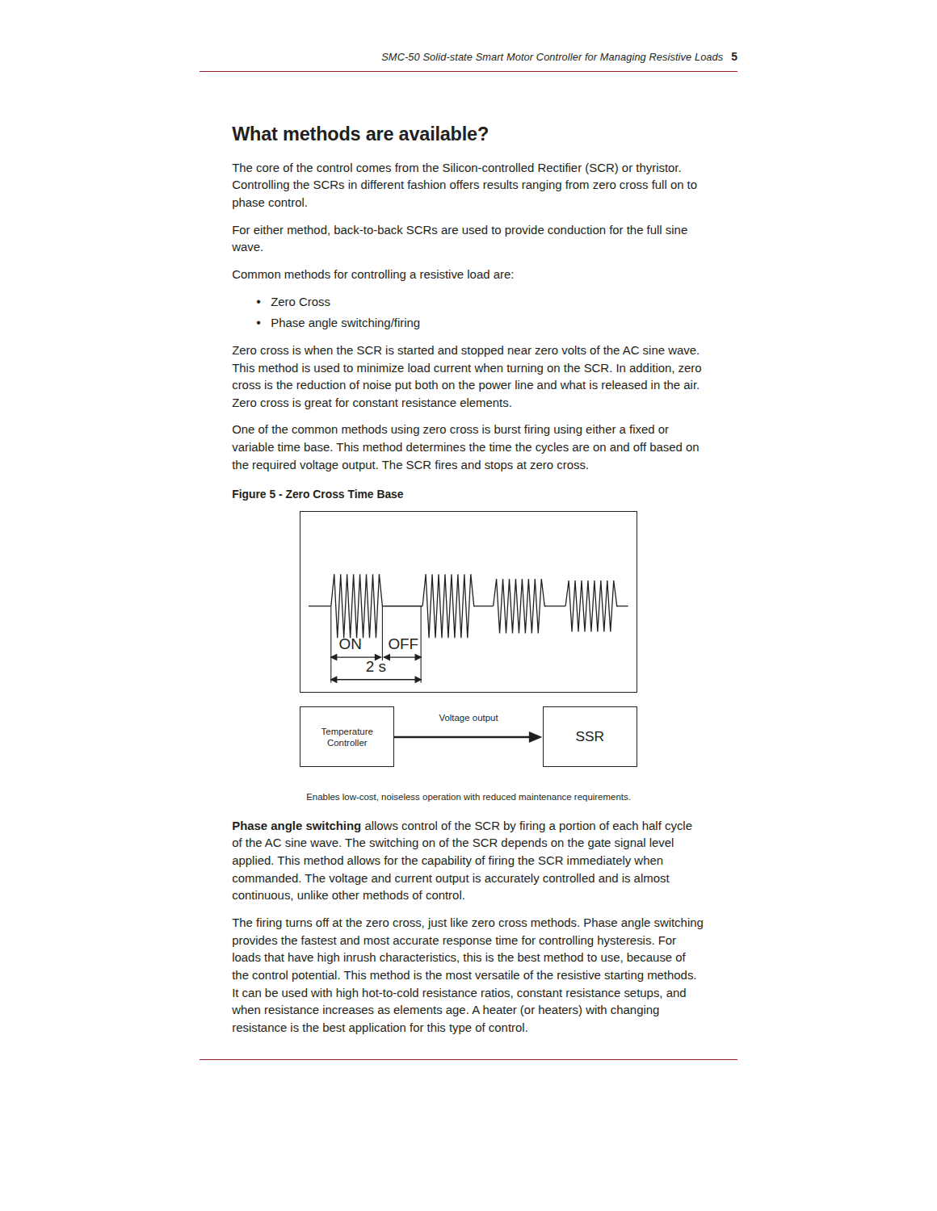SMC-50 Solid-state Smart Motor Controller for Managing Resistive Loads 5
What methods are available?
The core of the control comes from the Silicon-controlled Rectifier (SCR) or thyristor. Controlling the SCRs in different fashion offers results ranging from zero cross full on to phase control.
For either method, back-to-back SCRs are used to provide conduction for the full sine wave.
Common methods for controlling a resistive load are:
Zero Cross
Phase angle switching/firing
Zero cross is when the SCR is started and stopped near zero volts of the AC sine wave. This method is used to minimize load current when turning on the SCR. In addition, zero cross is the reduction of noise put both on the power line and what is released in the air. Zero cross is great for constant resistance elements.
One of the common methods using zero cross is burst firing using either a fixed or variable time base. This method determines the time the cycles are on and off based on the required voltage output. The SCR fires and stops at zero cross.
Figure 5 - Zero Cross Time Base
ON OFF 2 s
Temperature
Controller
Voltage output
SSR
Enables low-cost, noiseless operation with reduced maintenance requirements.
Phase angle switching allows control of the SCR by firing a portion of each half cycle of the AC sine wave. The switching on of the SCR depends on the gate signal level applied. This method allows for the capability of firing the SCR immediately when commanded. The voltage and current output is accurately controlled and is almost continuous, unlike other methods of control.
The firing turns off at the zero cross, just like zero cross methods. Phase angle switching provides the fastest and most accurate response time for controlling hysteresis. For loads that have high inrush characteristics, this is the best method to use, because of the control potential. This method is the most versatile of the resistive starting methods. It can be used with high hot-to-cold resistance ratios, constant resistance setups, and when resistance increases as elements age. A heater (or heaters) with changing resistance is the best application for this type of control.